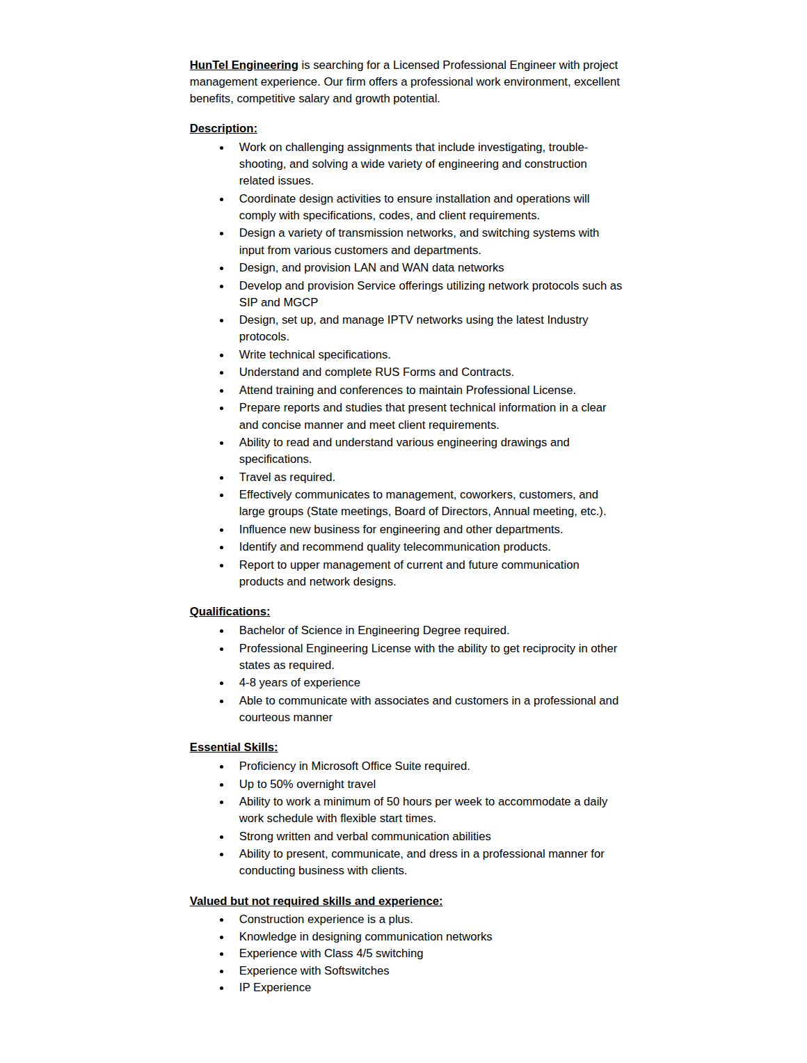HunTel Engineering is searching for a Licensed Professional Engineer with project management experience. Our firm offers a professional work environment, excellent benefits, competitive salary and growth potential.
Description:
Work on challenging assignments that include investigating, trouble-shooting, and solving a wide variety of engineering and construction related issues.
Coordinate design activities to ensure installation and operations will comply with specifications, codes, and client requirements.
Design a variety of transmission networks, and switching systems with input from various customers and departments.
Design, and provision LAN and WAN data networks
Develop and provision Service offerings utilizing network protocols such as SIP and MGCP
Design, set up, and manage IPTV networks using the latest Industry protocols.
Write technical specifications.
Understand and complete RUS Forms and Contracts.
Attend training and conferences to maintain Professional License.
Prepare reports and studies that present technical information in a clear and concise manner and meet client requirements.
Ability to read and understand various engineering drawings and specifications.
Travel as required.
Effectively communicates to management, coworkers, customers, and large groups (State meetings, Board of Directors, Annual meeting, etc.).
Influence new business for engineering and other departments.
Identify and recommend quality telecommunication products.
Report to upper management of current and future communication products and network designs.
Qualifications:
Bachelor of Science in Engineering Degree required.
Professional Engineering License with the ability to get reciprocity in other states as required.
4-8 years of experience
Able to communicate with associates and customers in a professional and courteous manner
Essential Skills:
Proficiency in Microsoft Office Suite required.
Up to 50% overnight travel
Ability to work a minimum of 50 hours per week to accommodate a daily work schedule with flexible start times.
Strong written and verbal communication abilities
Ability to present, communicate, and dress in a professional manner for conducting business with clients.
Valued but not required skills and experience:
Construction experience is a plus.
Knowledge in designing communication networks
Experience with Class 4/5 switching
Experience with Softswitches
IP Experience